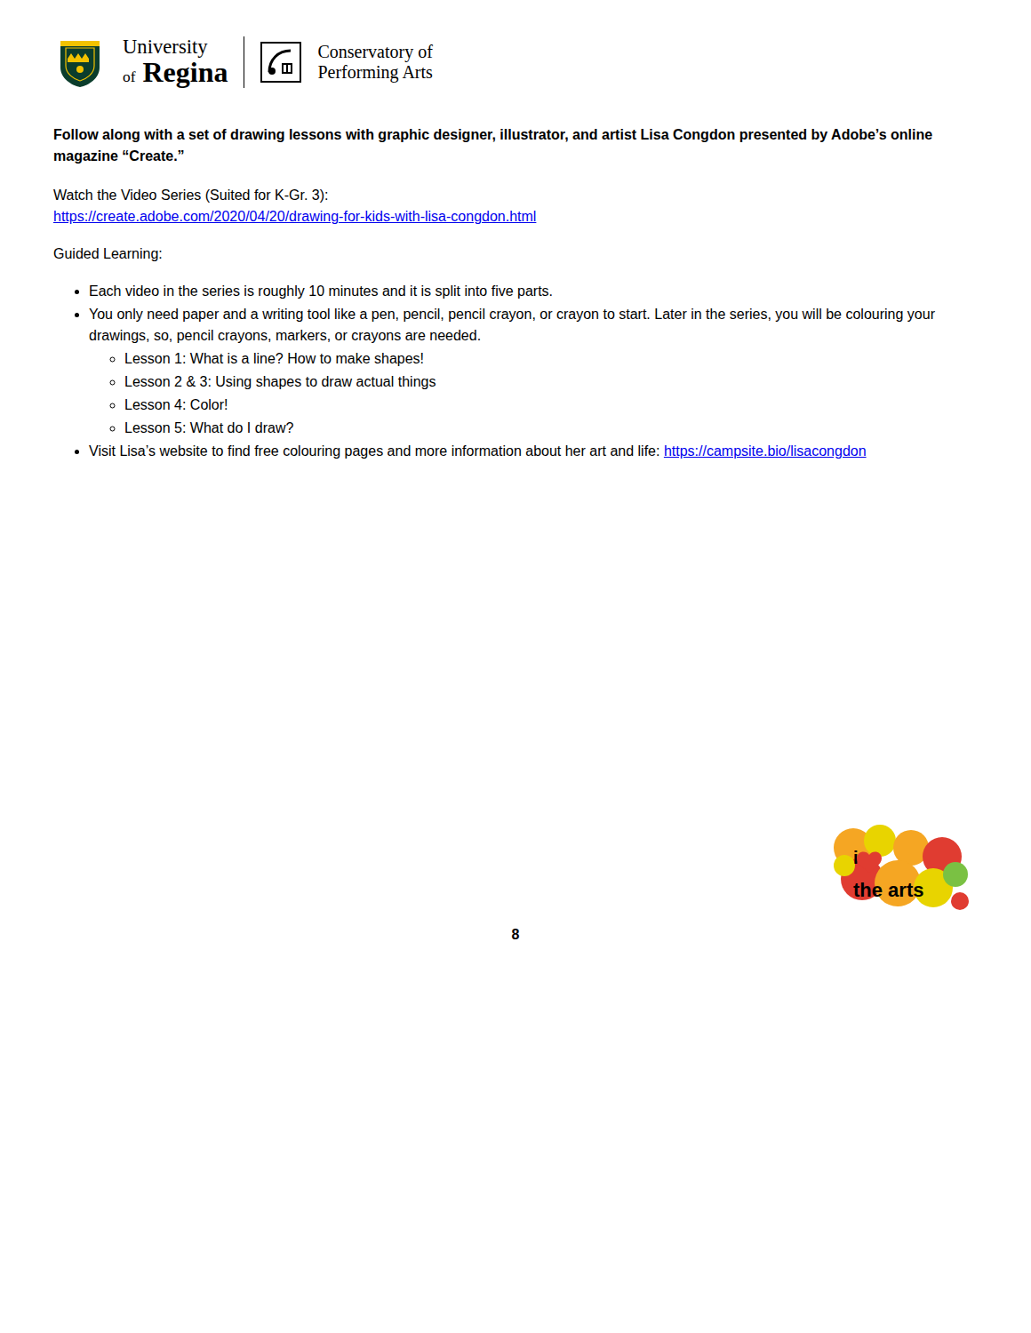University
of Regina
Conservatory of
Performing Arts
Follow along with a set of drawing lessons with graphic designer, illustrator, and artist Lisa Congdon presented by Adobe’s online magazine “Create.”
Watch the Video Series (Suited for K-Gr. 3):
https://create.adobe.com/2020/04/20/drawing-for-kids-with-lisa-congdon.html
Guided Learning:
Each video in the series is roughly 10 minutes and it is split into five parts.
You only need paper and a writing tool like a pen, pencil, pencil crayon, or crayon to start. Later in the series, you will be colouring your drawings, so, pencil crayons, markers, or crayons are needed.
Lesson 1: What is a line? How to make shapes!
Lesson 2 & 3: Using shapes to draw actual things
Lesson 4: Color!
Lesson 5: What do I draw?
Visit Lisa’s website to find free colouring pages and more information about her art and life: https://campsite.bio/lisacongdon
i the arts
8